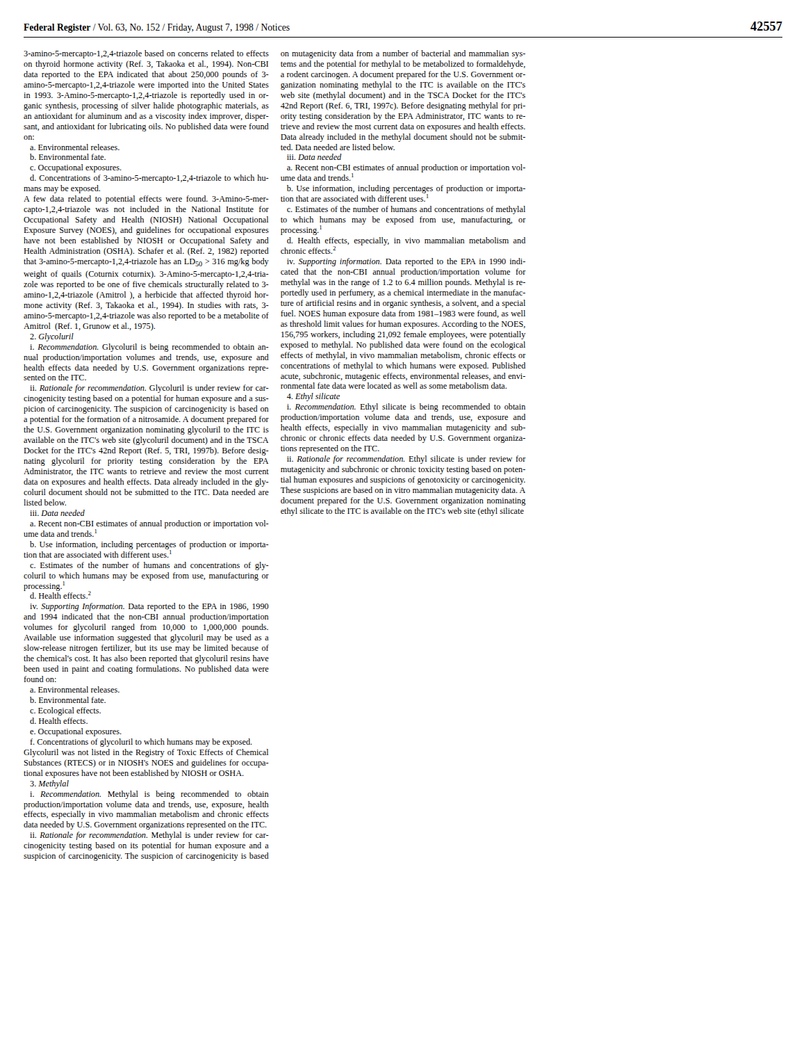Federal Register / Vol. 63, No. 152 / Friday, August 7, 1998 / Notices
42557
3-amino-5-mercapto-1,2,4-triazole based on concerns related to effects on thyroid hormone activity (Ref. 3, Takaoka et al., 1994). Non-CBI data reported to the EPA indicated that about 250,000 pounds of 3-amino-5-mercapto-1,2,4-triazole were imported into the United States in 1993. 3-Amino-5-mercapto-1,2,4-triazole is reportedly used in organic synthesis, processing of silver halide photographic materials, as an antioxidant for aluminum and as a viscosity index improver, dispersant, and antioxidant for lubricating oils. No published data were found on:
a. Environmental releases.
b. Environmental fate.
c. Occupational exposures.
d. Concentrations of 3-amino-5-mercapto-1,2,4-triazole to which humans may be exposed.
A few data related to potential effects were found. 3-Amino-5-mercapto-1,2,4-triazole was not included in the National Institute for Occupational Safety and Health (NIOSH) National Occupational Exposure Survey (NOES), and guidelines for occupational exposures have not been established by NIOSH or Occupational Safety and Health Administration (OSHA). Schafer et al. (Ref. 2, 1982) reported that 3-amino-5-mercapto-1,2,4-triazole has an LD50 > 316 mg/kg body weight of quails (Coturnix coturnix). 3-Amino-5-mercapto-1,2,4-triazole was reported to be one of five chemicals structurally related to 3-amino-1,2,4-triazole (Amitrol ), a herbicide that affected thyroid hormone activity (Ref. 3, Takaoka et al., 1994). In studies with rats, 3-amino-5-mercapto-1,2,4-triazole was also reported to be a metabolite of Amitrol (Ref. 1, Grunow et al., 1975).
2. Glycoluril
i. Recommendation. Glycoluril is being recommended to obtain annual production/importation volumes and trends, use, exposure and health effects data needed by U.S. Government organizations represented on the ITC.
ii. Rationale for recommendation. Glycoluril is under review for carcinogenicity testing based on a potential for human exposure and a suspicion of carcinogenicity. The suspicion of carcinogenicity is based on a potential for the formation of a nitrosamide. A document prepared for the U.S. Government organization nominating glycoluril to the ITC is available on the ITC's web site (glycoluril document) and in the TSCA Docket for the ITC's 42nd Report (Ref. 5, TRI, 1997b). Before designating glycoluril for priority testing consideration by the EPA Administrator, the ITC wants to retrieve and review the most current data on exposures and health effects. Data already included in the glycoluril document should not be submitted to the ITC. Data needed are listed below.
iii. Data needed
a. Recent non-CBI estimates of annual production or importation volume data and trends.1
b. Use information, including percentages of production or importation that are associated with different uses.1
c. Estimates of the number of humans and concentrations of glycoluril to which humans may be exposed from use, manufacturing or processing.1
d. Health effects.2
iv. Supporting Information. Data reported to the EPA in 1986, 1990 and 1994 indicated that the non-CBI annual production/importation volumes for glycoluril ranged from 10,000 to 1,000,000 pounds. Available use information suggested that glycoluril may be used as a slow-release nitrogen fertilizer, but its use may be limited because of the chemical's cost. It has also been reported that glycoluril resins have been used in paint and coating formulations. No published data were found on:
a. Environmental releases.
b. Environmental fate.
c. Ecological effects.
d. Health effects.
e. Occupational exposures.
f. Concentrations of glycoluril to which humans may be exposed.
Glycoluril was not listed in the Registry of Toxic Effects of Chemical Substances (RTECS) or in NIOSH's NOES and guidelines for occupational exposures have not been established by NIOSH or OSHA.
3. Methylal
i. Recommendation. Methylal is being recommended to obtain production/importation volume data and trends, use, exposure, health effects, especially in vivo mammalian metabolism and chronic effects data needed by U.S. Government organizations represented on the ITC.
ii. Rationale for recommendation. Methylal is under review for carcinogenicity testing based on its potential for human exposure and a suspicion of carcinogenicity. The suspicion of carcinogenicity is based on mutagenicity data from a number of bacterial and mammalian systems and the potential for methylal to be metabolized to formaldehyde, a rodent carcinogen. A document prepared for the U.S. Government organization nominating methylal to the ITC is available on the ITC's web site (methylal document) and in the TSCA Docket for the ITC's 42nd Report (Ref. 6, TRI, 1997c). Before designating methylal for priority testing consideration by the EPA Administrator, ITC wants to retrieve and review the most current data on exposures and health effects. Data already included in the methylal document should not be submitted. Data needed are listed below.
iii. Data needed
a. Recent non-CBI estimates of annual production or importation volume data and trends.1
b. Use information, including percentages of production or importation that are associated with different uses.1
c. Estimates of the number of humans and concentrations of methylal to which humans may be exposed from use, manufacturing, or processing.1
d. Health effects, especially, in vivo mammalian metabolism and chronic effects.2
iv. Supporting information. Data reported to the EPA in 1990 indicated that the non-CBI annual production/importation volume for methylal was in the range of 1.2 to 6.4 million pounds. Methylal is reportedly used in perfumery, as a chemical intermediate in the manufacture of artificial resins and in organic synthesis, a solvent, and a special fuel. NOES human exposure data from 1981–1983 were found, as well as threshold limit values for human exposures. According to the NOES, 156,795 workers, including 21,092 female employees, were potentially exposed to methylal. No published data were found on the ecological effects of methylal, in vivo mammalian metabolism, chronic effects or concentrations of methylal to which humans were exposed. Published acute, subchronic, mutagenic effects, environmental releases, and environmental fate data were located as well as some metabolism data.
4. Ethyl silicate
i. Recommendation. Ethyl silicate is being recommended to obtain production/importation volume data and trends, use, exposure and health effects, especially in vivo mammalian mutagenicity and subchronic or chronic effects data needed by U.S. Government organizations represented on the ITC.
ii. Rationale for recommendation. Ethyl silicate is under review for mutagenicity and subchronic or chronic toxicity testing based on potential human exposures and suspicions of genotoxicity or carcinogenicity. These suspicions are based on in vitro mammalian mutagenicity data. A document prepared for the U.S. Government organization nominating ethyl silicate to the ITC is available on the ITC's web site (ethyl silicate